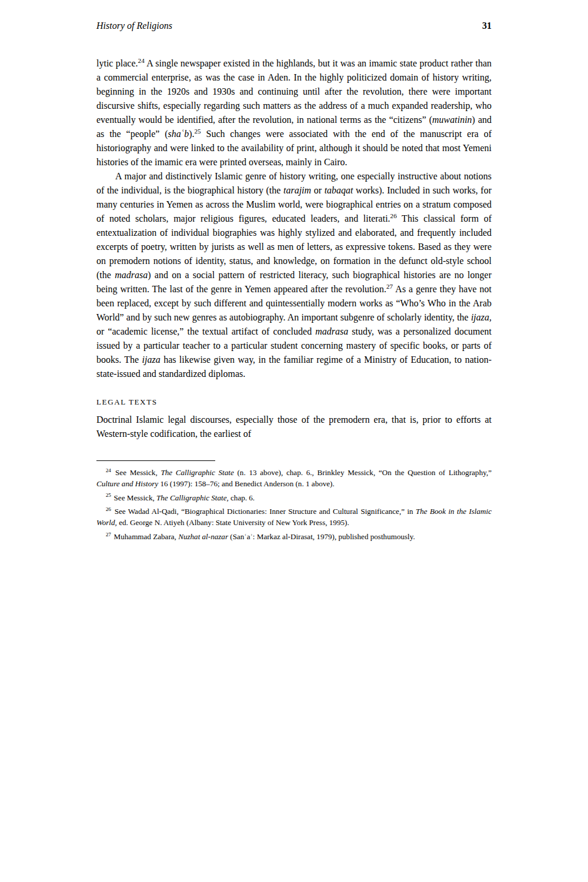History of Religions 31
lytic place.24 A single newspaper existed in the highlands, but it was an imamic state product rather than a commercial enterprise, as was the case in Aden. In the highly politicized domain of history writing, beginning in the 1920s and 1930s and continuing until after the revolution, there were important discursive shifts, especially regarding such matters as the address of a much expanded readership, who eventually would be identified, after the revolution, in national terms as the “citizens” (muwatinin) and as the “people” (shaʿb).25 Such changes were associated with the end of the manuscript era of historiography and were linked to the availability of print, although it should be noted that most Yemeni histories of the imamic era were printed overseas, mainly in Cairo.
A major and distinctively Islamic genre of history writing, one especially instructive about notions of the individual, is the biographical history (the tarajim or tabaqat works). Included in such works, for many centuries in Yemen as across the Muslim world, were biographical entries on a stratum composed of noted scholars, major religious figures, educated leaders, and literati.26 This classical form of entextualization of individual biographies was highly stylized and elaborated, and frequently included excerpts of poetry, written by jurists as well as men of letters, as expressive tokens. Based as they were on premodern notions of identity, status, and knowledge, on formation in the defunct old-style school (the madrasa) and on a social pattern of restricted literacy, such biographical histories are no longer being written. The last of the genre in Yemen appeared after the revolution.27 As a genre they have not been replaced, except by such different and quintessentially modern works as “Who’s Who in the Arab World” and by such new genres as autobiography. An important subgenre of scholarly identity, the ijaza, or “academic license,” the textual artifact of concluded madrasa study, was a personalized document issued by a particular teacher to a particular student concerning mastery of specific books, or parts of books. The ijaza has likewise given way, in the familiar regime of a Ministry of Education, to nation-state-issued and standardized diplomas.
Legal Texts
Doctrinal Islamic legal discourses, especially those of the premodern era, that is, prior to efforts at Western-style codification, the earliest of
24 See Messick, The Calligraphic State (n. 13 above), chap. 6., Brinkley Messick, “On the Question of Lithography,” Culture and History 16 (1997): 158–76; and Benedict Anderson (n. 1 above).
25 See Messick, The Calligraphic State, chap. 6.
26 See Wadad Al-Qadi, “Biographical Dictionaries: Inner Structure and Cultural Significance,” in The Book in the Islamic World, ed. George N. Atiyeh (Albany: State University of New York Press, 1995).
27 Muhammad Zabara, Nuzhat al-nazar (Sanʿaʾ: Markaz al-Dirasat, 1979), published posthumously.